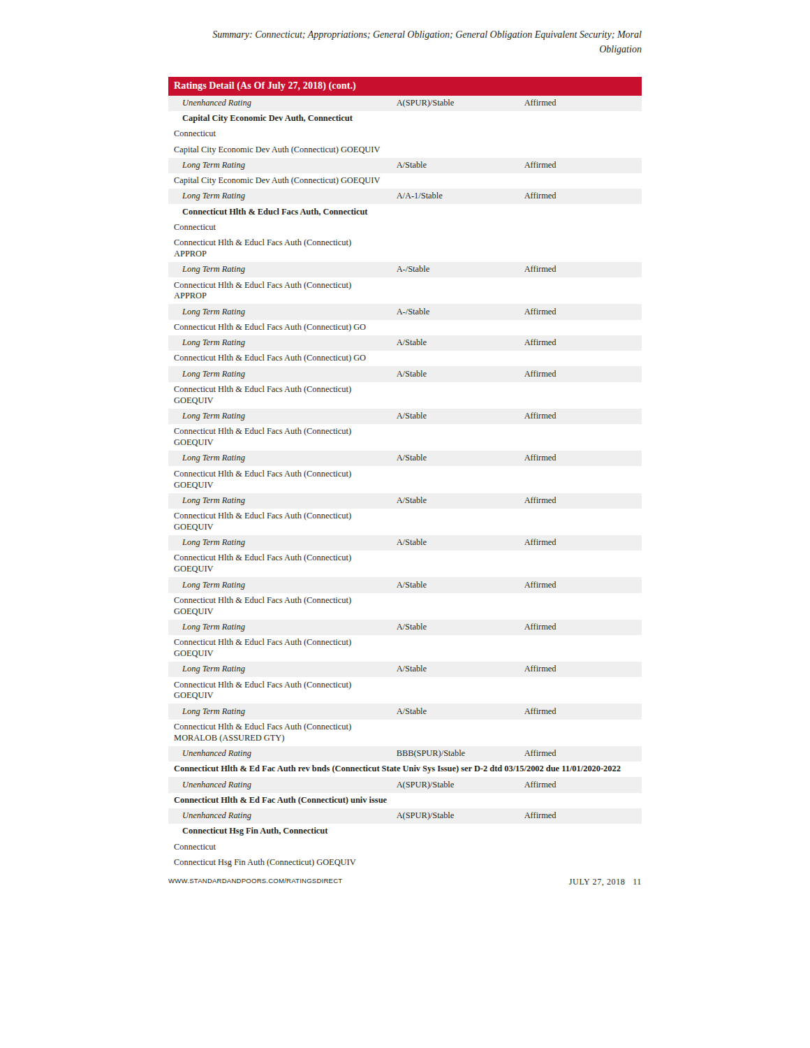Summary: Connecticut; Appropriations; General Obligation; General Obligation Equivalent Security; Moral
Obligation
Ratings Detail (As Of July 27, 2018) (cont.)
| Unenhanced Rating | A(SPUR)/Stable | Affirmed |
| Capital City Economic Dev Auth, Connecticut | | |
| Connecticut | | |
| Capital City Economic Dev Auth (Connecticut) GOEQUIV | | |
| Long Term Rating | A/Stable | Affirmed |
| Capital City Economic Dev Auth (Connecticut) GOEQUIV | | |
| Long Term Rating | A/A-1/Stable | Affirmed |
| Connecticut Hlth & Educl Facs Auth, Connecticut | | |
| Connecticut | | |
| Connecticut Hlth & Educl Facs Auth (Connecticut) APPROP | | |
| Long Term Rating | A-/Stable | Affirmed |
| Connecticut Hlth & Educl Facs Auth (Connecticut) APPROP | | |
| Long Term Rating | A-/Stable | Affirmed |
| Connecticut Hlth & Educl Facs Auth (Connecticut) GO | | |
| Long Term Rating | A/Stable | Affirmed |
| Connecticut Hlth & Educl Facs Auth (Connecticut) GO | | |
| Long Term Rating | A/Stable | Affirmed |
| Connecticut Hlth & Educl Facs Auth (Connecticut) GOEQUIV | | |
| Long Term Rating | A/Stable | Affirmed |
| Connecticut Hlth & Educl Facs Auth (Connecticut) GOEQUIV | | |
| Long Term Rating | A/Stable | Affirmed |
| Connecticut Hlth & Educl Facs Auth (Connecticut) GOEQUIV | | |
| Long Term Rating | A/Stable | Affirmed |
| Connecticut Hlth & Educl Facs Auth (Connecticut) GOEQUIV | | |
| Long Term Rating | A/Stable | Affirmed |
| Connecticut Hlth & Educl Facs Auth (Connecticut) GOEQUIV | | |
| Long Term Rating | A/Stable | Affirmed |
| Connecticut Hlth & Educl Facs Auth (Connecticut) GOEQUIV | | |
| Long Term Rating | A/Stable | Affirmed |
| Connecticut Hlth & Educl Facs Auth (Connecticut) GOEQUIV | | |
| Long Term Rating | A/Stable | Affirmed |
| Connecticut Hlth & Educl Facs Auth (Connecticut) GOEQUIV | | |
| Long Term Rating | A/Stable | Affirmed |
| Connecticut Hlth & Educl Facs Auth (Connecticut) MORALOB (ASSURED GTY) | | |
| Unenhanced Rating | BBB(SPUR)/Stable | Affirmed |
| Connecticut Hlth & Ed Fac Auth rev bnds (Connecticut State Univ Sys Issue) ser D-2 dtd 03/15/2002 due 11/01/2020-2022 |
| Unenhanced Rating | A(SPUR)/Stable | Affirmed |
| Connecticut Hlth & Ed Fac Auth (Connecticut) univ issue |
| Unenhanced Rating | A(SPUR)/Stable | Affirmed |
| Connecticut Hsg Fin Auth, Connecticut | | |
| Connecticut | | |
| Connecticut Hsg Fin Auth (Connecticut) GOEQUIV | | |
WWW.STANDARDANDPOORS.COM/RATINGSDIRECT
JULY 27, 2018 11